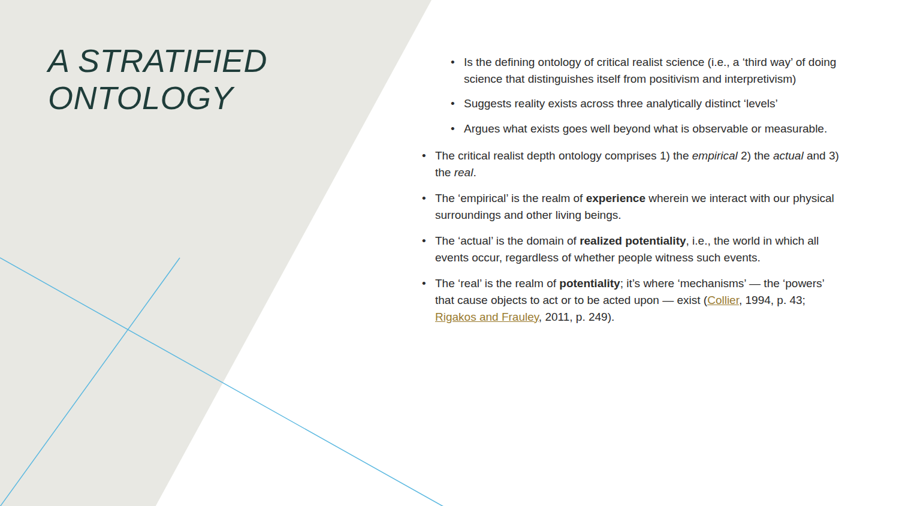A STRATIFIED ONTOLOGY
Is the defining ontology of critical realist science (i.e., a ‘third way’ of doing science that distinguishes itself from positivism and interpretivism)
Suggests reality exists across three analytically distinct ‘levels’
Argues what exists goes well beyond what is observable or measurable.
The critical realist depth ontology comprises 1) the empirical 2) the actual and 3) the real.
The ‘empirical’ is the realm of experience wherein we interact with our physical surroundings and other living beings.
The ‘actual’ is the domain of realized potentiality, i.e., the world in which all events occur, regardless of whether people witness such events.
The ‘real’ is the realm of potentiality; it’s where ‘mechanisms’ — the ‘powers’ that cause objects to act or to be acted upon — exist (Collier, 1994, p. 43; Rigakos and Frauley, 2011, p. 249).